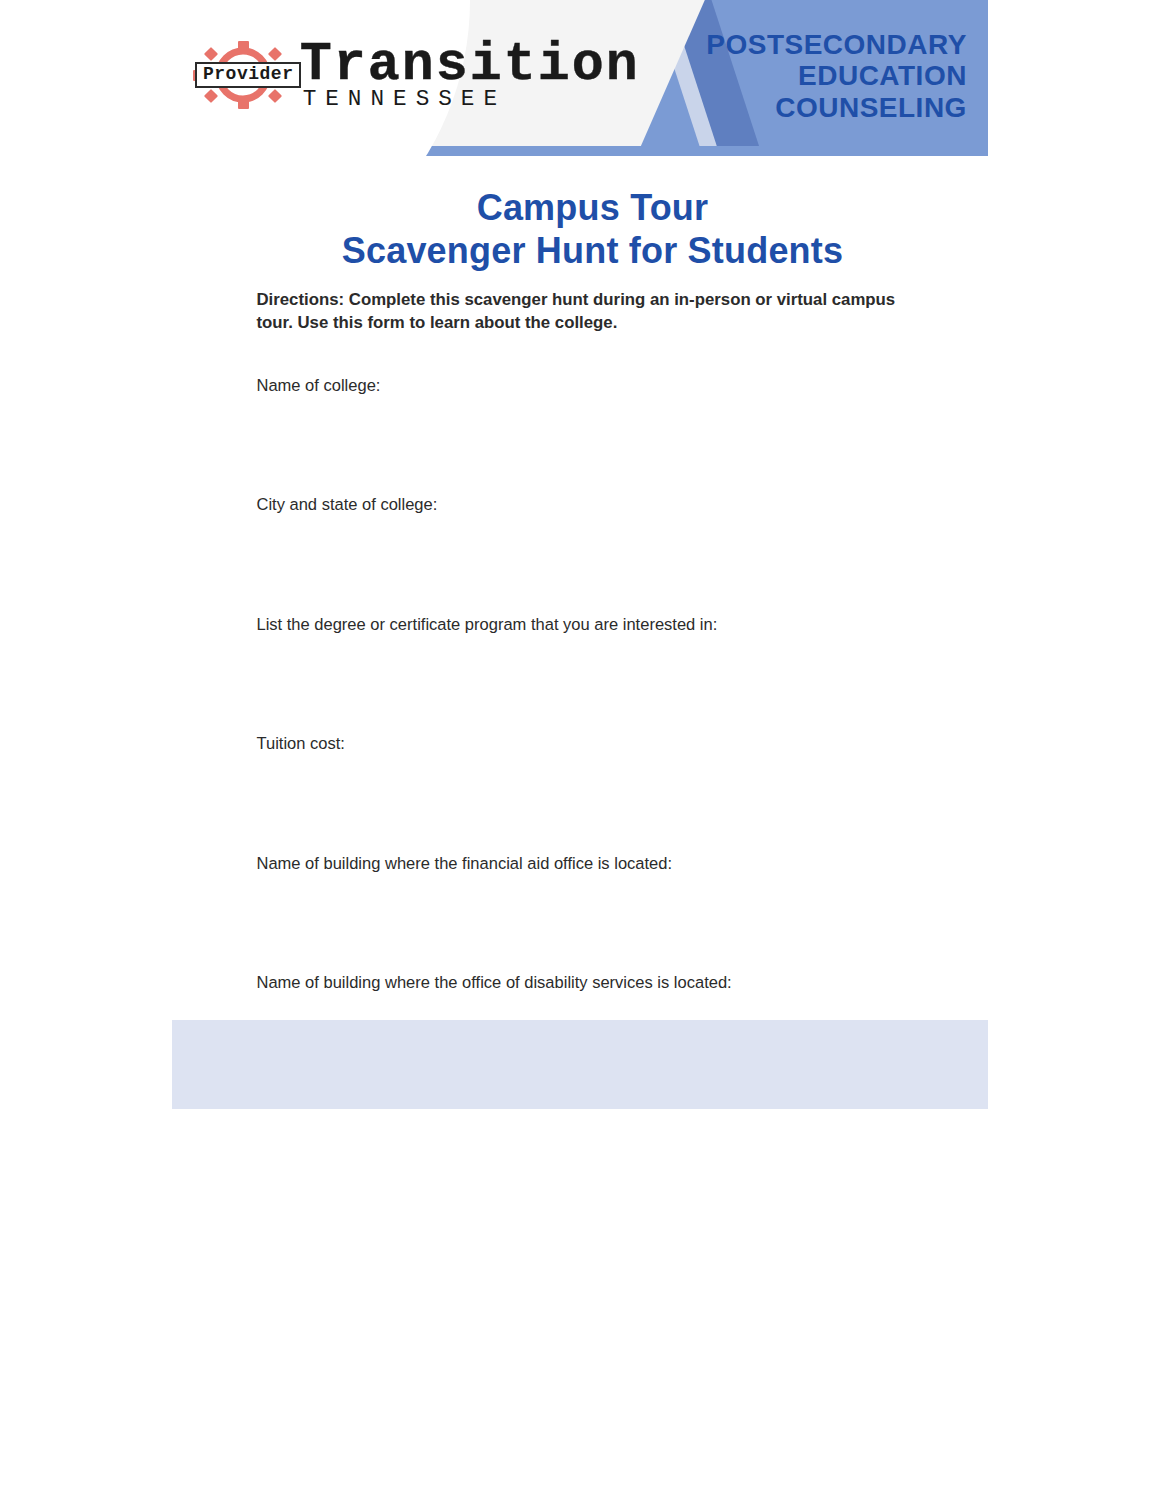Provider
Transition TENNESSEE
POSTSECONDARY
EDUCATION
COUNSELING
Campus Tour
Scavenger Hunt for Students
Directions: Complete this scavenger hunt during an in-person or virtual campus tour. Use this form to learn about the college.
Name of college:
City and state of college:
List the degree or certificate program that you are interested in:
Tuition cost:
Name of building where the financial aid office is located:
Name of building where the office of disability services is located:
WWW.TRANSITIONTN.ORG/VR
A COLLABORATION BETWEEN THE TENNESSEE DEPARTMENT OF HUMAN SERVICES AND VANDERBILT UNIVERSITY